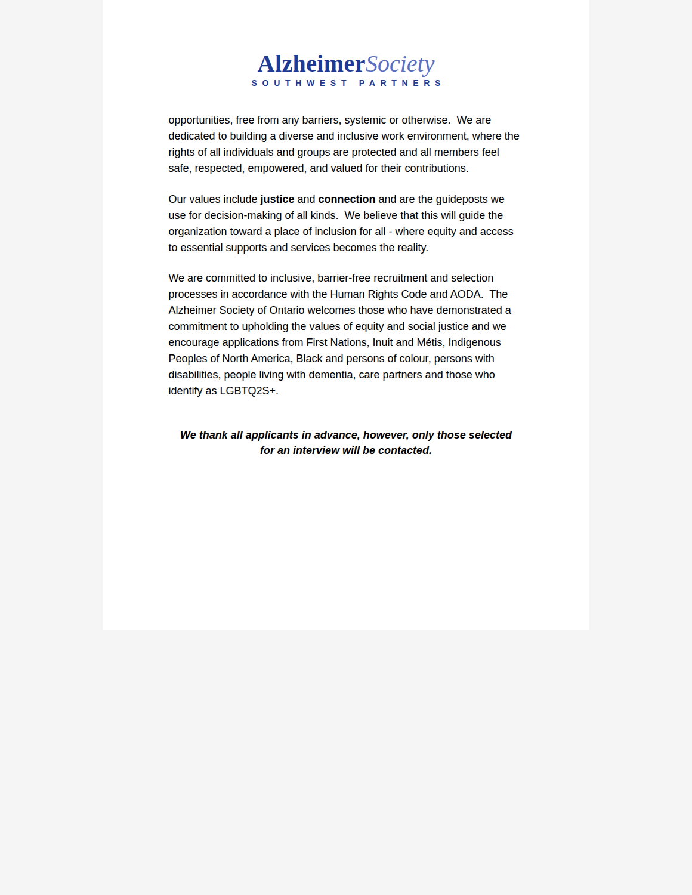Alzheimer Society
SOUTHWEST PARTNERS
opportunities, free from any barriers, systemic or otherwise. We are dedicated to building a diverse and inclusive work environment, where the rights of all individuals and groups are protected and all members feel safe, respected, empowered, and valued for their contributions.
Our values include justice and connection and are the guideposts we use for decision-making of all kinds. We believe that this will guide the organization toward a place of inclusion for all - where equity and access to essential supports and services becomes the reality.
We are committed to inclusive, barrier-free recruitment and selection processes in accordance with the Human Rights Code and AODA. The Alzheimer Society of Ontario welcomes those who have demonstrated a commitment to upholding the values of equity and social justice and we encourage applications from First Nations, Inuit and Métis, Indigenous Peoples of North America, Black and persons of colour, persons with disabilities, people living with dementia, care partners and those who identify as LGBTQ2S+.
We thank all applicants in advance, however, only those selected for an interview will be contacted.